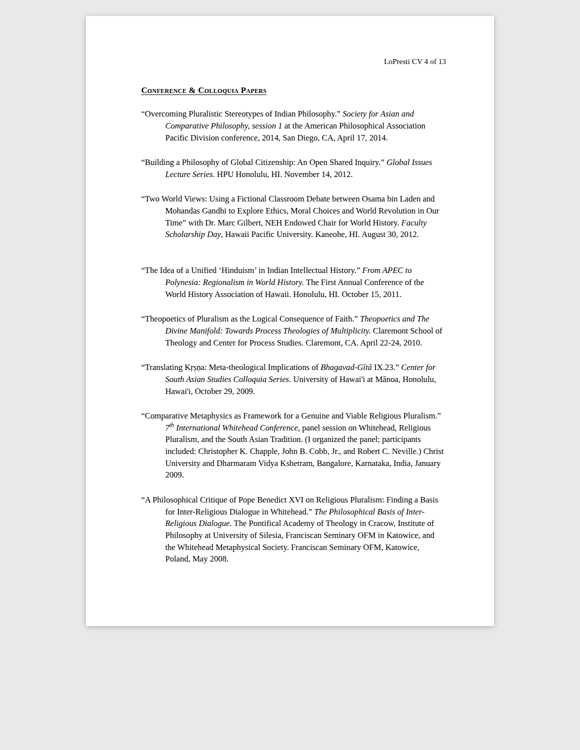LoPresti CV 4 of 13
Conference & Colloquia Papers
“Overcoming Pluralistic Stereotypes of Indian Philosophy.” Society for Asian and Comparative Philosophy, session 1 at the American Philosophical Association Pacific Division conference, 2014, San Diego, CA, April 17, 2014.
“Building a Philosophy of Global Citizenship: An Open Shared Inquiry.” Global Issues Lecture Series. HPU Honolulu, HI. November 14, 2012.
“Two World Views: Using a Fictional Classroom Debate between Osama bin Laden and Mohandas Gandhi to Explore Ethics, Moral Choices and World Revolution in Our Time” with Dr. Marc Gilbert, NEH Endowed Chair for World History. Faculty Scholarship Day, Hawaii Pacific University. Kaneohe, HI. August 30, 2012.
“The Idea of a Unified ‘Hinduism’ in Indian Intellectual History.” From APEC to Polynesia: Regionalism in World History. The First Annual Conference of the World History Association of Hawaii. Honolulu, HI. October 15, 2011.
“Theopoetics of Pluralism as the Logical Consequence of Faith.” Theopoetics and The Divine Manifold: Towards Process Theologies of Multiplicity. Claremont School of Theology and Center for Process Studies. Claremont, CA. April 22-24, 2010.
“Translating Kṛṣṇa: Meta-theological Implications of Bhagavad-Gītā IX.23.” Center for South Asian Studies Colloquia Series. University of Hawai'i at Mānoa, Honolulu, Hawai'i, October 29, 2009.
“Comparative Metaphysics as Framework for a Genuine and Viable Religious Pluralism.” 7th International Whitehead Conference, panel session on Whitehead, Religious Pluralism, and the South Asian Tradition. (I organized the panel; participants included: Christopher K. Chapple, John B. Cobb, Jr., and Robert C. Neville.) Christ University and Dharmaram Vidya Kshetram, Bangalore, Karnataka, India, January 2009.
“A Philosophical Critique of Pope Benedict XVI on Religious Pluralism: Finding a Basis for Inter-Religious Dialogue in Whitehead.” The Philosophical Basis of Inter-Religious Dialogue. The Pontifical Academy of Theology in Cracow, Institute of Philosophy at University of Silesia, Franciscan Seminary OFM in Katowice, and the Whitehead Metaphysical Society. Franciscan Seminary OFM, Katowice, Poland, May 2008.